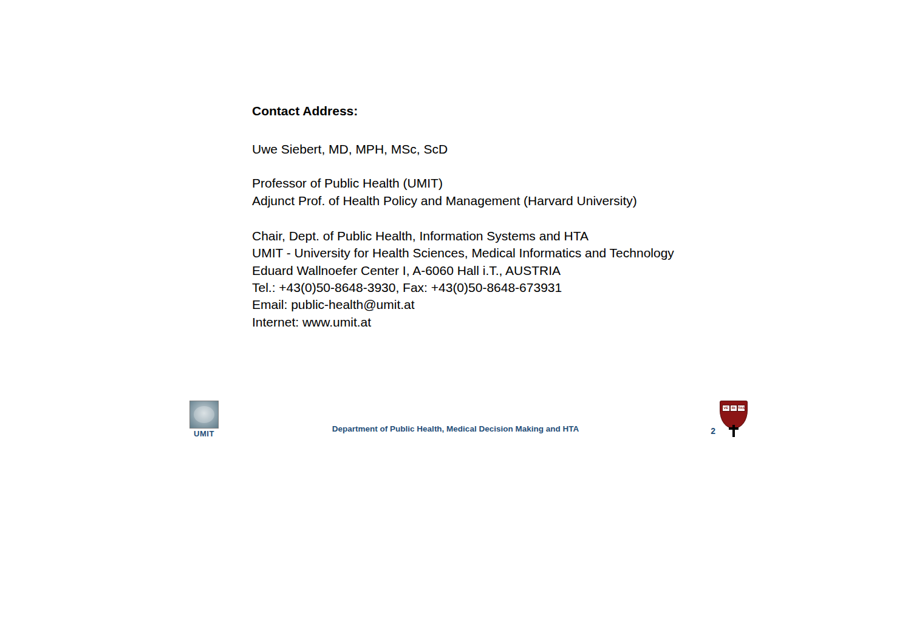Contact Address:
Uwe Siebert, MD, MPH, MSc, ScD
Professor of Public Health (UMIT)
Adjunct Prof. of Health Policy and Management (Harvard University)
Chair, Dept. of Public Health, Information Systems and HTA
UMIT - University for Health Sciences, Medical Informatics and Technology
Eduard Wallnoefer Center I, A-6060 Hall i.T., AUSTRIA
Tel.: +43(0)50-8648-3930, Fax: +43(0)50-8648-673931
Email: public-health@umit.at
Internet: www.umit.at
UMIT
Department of Public Health, Medical Decision Making and HTA
2
VE
RI
TAS